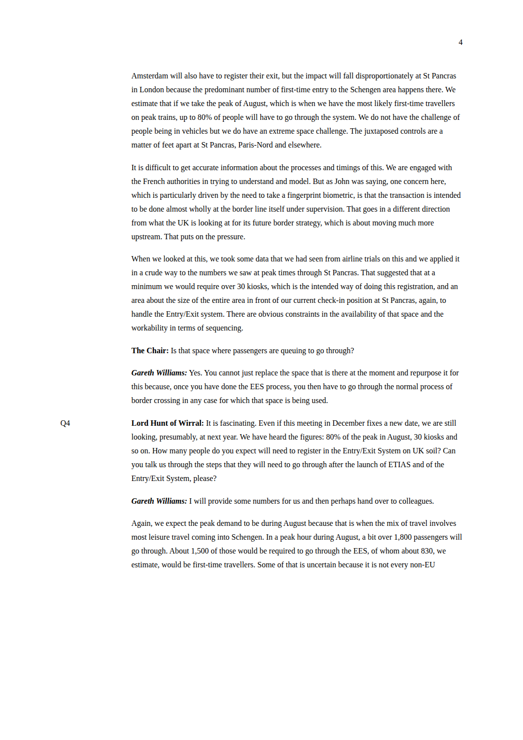4
Amsterdam will also have to register their exit, but the impact will fall disproportionately at St Pancras in London because the predominant number of first-time entry to the Schengen area happens there. We estimate that if we take the peak of August, which is when we have the most likely first-time travellers on peak trains, up to 80% of people will have to go through the system. We do not have the challenge of people being in vehicles but we do have an extreme space challenge. The juxtaposed controls are a matter of feet apart at St Pancras, Paris-Nord and elsewhere.
It is difficult to get accurate information about the processes and timings of this. We are engaged with the French authorities in trying to understand and model. But as John was saying, one concern here, which is particularly driven by the need to take a fingerprint biometric, is that the transaction is intended to be done almost wholly at the border line itself under supervision. That goes in a different direction from what the UK is looking at for its future border strategy, which is about moving much more upstream. That puts on the pressure.
When we looked at this, we took some data that we had seen from airline trials on this and we applied it in a crude way to the numbers we saw at peak times through St Pancras. That suggested that at a minimum we would require over 30 kiosks, which is the intended way of doing this registration, and an area about the size of the entire area in front of our current check-in position at St Pancras, again, to handle the Entry/Exit system. There are obvious constraints in the availability of that space and the workability in terms of sequencing.
The Chair: Is that space where passengers are queuing to go through?
Gareth Williams: Yes. You cannot just replace the space that is there at the moment and repurpose it for this because, once you have done the EES process, you then have to go through the normal process of border crossing in any case for which that space is being used.
Q4
Lord Hunt of Wirral: It is fascinating. Even if this meeting in December fixes a new date, we are still looking, presumably, at next year. We have heard the figures: 80% of the peak in August, 30 kiosks and so on. How many people do you expect will need to register in the Entry/Exit System on UK soil? Can you talk us through the steps that they will need to go through after the launch of ETIAS and of the Entry/Exit System, please?
Gareth Williams: I will provide some numbers for us and then perhaps hand over to colleagues.
Again, we expect the peak demand to be during August because that is when the mix of travel involves most leisure travel coming into Schengen. In a peak hour during August, a bit over 1,800 passengers will go through. About 1,500 of those would be required to go through the EES, of whom about 830, we estimate, would be first-time travellers. Some of that is uncertain because it is not every non-EU